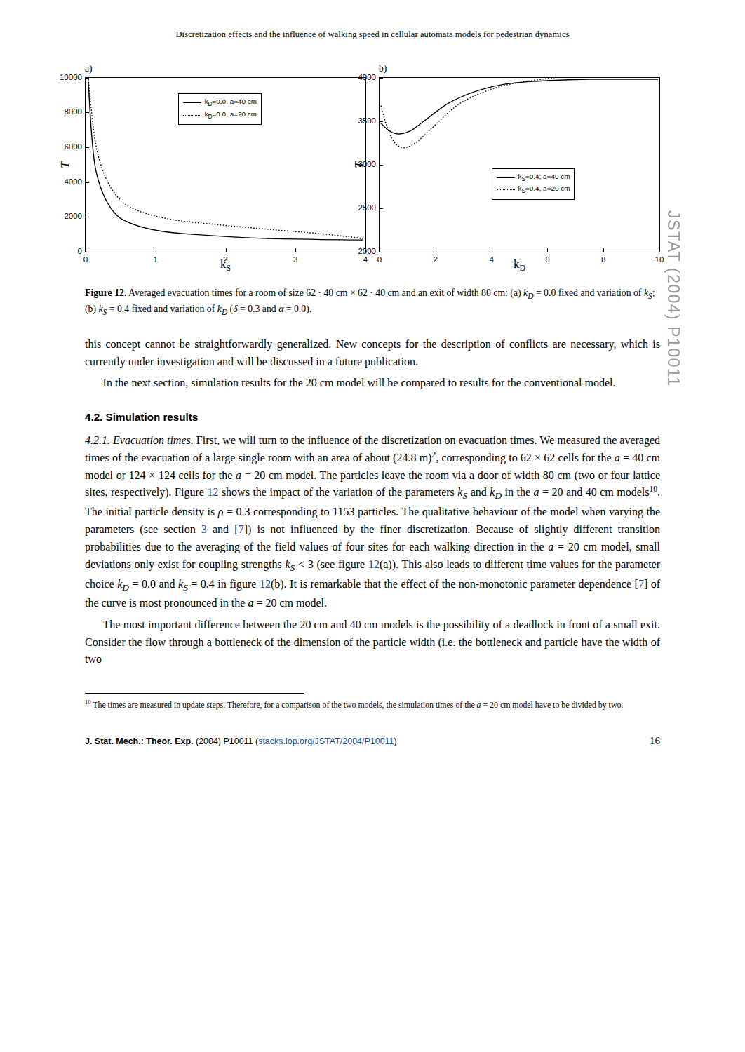JSTAT (2004) P10011
Discretization effects and the influence of walking speed in cellular automata models for pedestrian dynamics
a)
T
10000
8000
6000
4000
2000
0
0
1
2
3
4
kD=0.0, a=40 cm
kD=0.0, a=20 cm
kS
b)
T
4000
3500
3000
2500
2000
0
2
4
6
8
10
kS=0.4, a=40 cm
kS=0.4, a=20 cm
kD
Figure 12. Averaged evacuation times for a room of size 62 · 40 cm × 62 · 40 cm and an exit of width 80 cm: (a) kD = 0.0 fixed and variation of kS; (b) kS = 0.4 fixed and variation of kD (δ = 0.3 and α = 0.0).
this concept cannot be straightforwardly generalized. New concepts for the description of conflicts are necessary, which is currently under investigation and will be discussed in a future publication.
In the next section, simulation results for the 20 cm model will be compared to results for the conventional model.
4.2. Simulation results
4.2.1. Evacuation times. First, we will turn to the influence of the discretization on evacuation times. We measured the averaged times of the evacuation of a large single room with an area of about (24.8 m)2, corresponding to 62 × 62 cells for the a = 40 cm model or 124 × 124 cells for the a = 20 cm model. The particles leave the room via a door of width 80 cm (two or four lattice sites, respectively). Figure 12 shows the impact of the variation of the parameters kS and kD in the a = 20 and 40 cm models10. The initial particle density is ρ = 0.3 corresponding to 1153 particles. The qualitative behaviour of the model when varying the parameters (see section 3 and [7]) is not influenced by the finer discretization. Because of slightly different transition probabilities due to the averaging of the field values of four sites for each walking direction in the a = 20 cm model, small deviations only exist for coupling strengths kS < 3 (see figure 12(a)). This also leads to different time values for the parameter choice kD = 0.0 and kS = 0.4 in figure 12(b). It is remarkable that the effect of the non-monotonic parameter dependence [7] of the curve is most pronounced in the a = 20 cm model.
The most important difference between the 20 cm and 40 cm models is the possibility of a deadlock in front of a small exit. Consider the flow through a bottleneck of the dimension of the particle width (i.e. the bottleneck and particle have the width of two
10 The times are measured in update steps. Therefore, for a comparison of the two models, the simulation times of the a = 20 cm model have to be divided by two.
J. Stat. Mech.: Theor. Exp. (2004) P10011 (stacks.iop.org/JSTAT/2004/P10011)
16